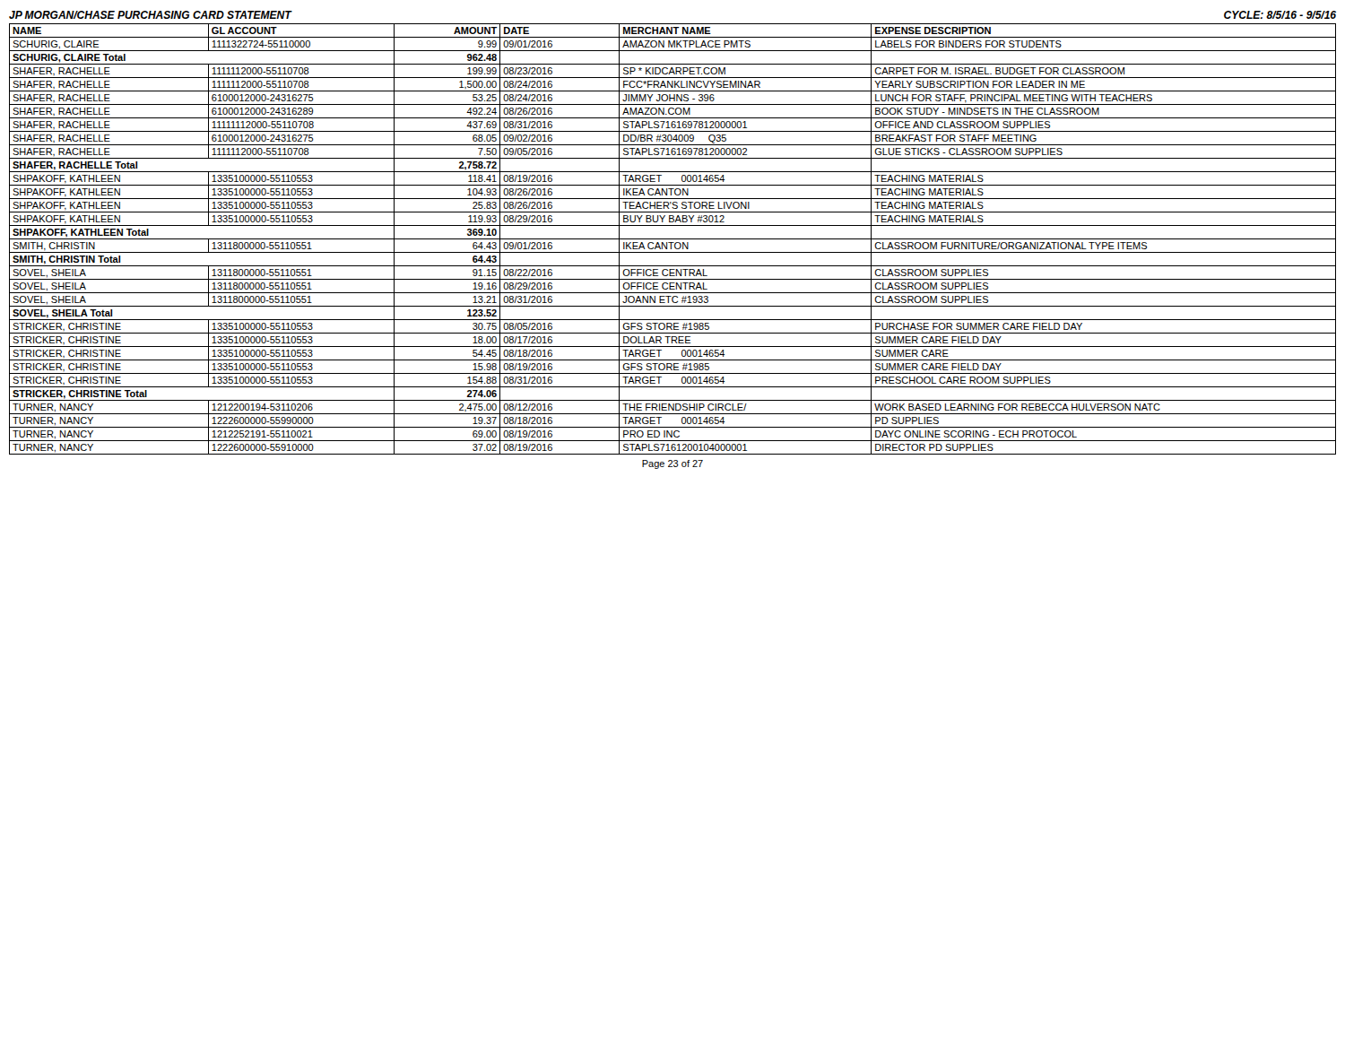JP MORGAN/CHASE PURCHASING CARD STATEMENT CYCLE: 8/5/16 - 9/5/16
| NAME | GL ACCOUNT | AMOUNT | DATE | MERCHANT NAME | EXPENSE DESCRIPTION |
| --- | --- | --- | --- | --- | --- |
| SCHURIG, CLAIRE | 1111322724-55110000 | 9.99 | 09/01/2016 | AMAZON MKTPLACE PMTS | LABELS FOR BINDERS FOR STUDENTS |
| SCHURIG, CLAIRE Total | 962.48 | | | |
| SHAFER, RACHELLE | 1111112000-55110708 | 199.99 | 08/23/2016 | SP * KIDCARPET.COM | CARPET FOR M. ISRAEL. BUDGET FOR CLASSROOM |
| SHAFER, RACHELLE | 1111112000-55110708 | 1,500.00 | 08/24/2016 | FCC*FRANKLINCVYSEMINAR | YEARLY SUBSCRIPTION FOR LEADER IN ME |
| SHAFER, RACHELLE | 6100012000-24316275 | 53.25 | 08/24/2016 | JIMMY JOHNS - 396 | LUNCH FOR STAFF, PRINCIPAL MEETING WITH TEACHERS |
| SHAFER, RACHELLE | 6100012000-24316289 | 492.24 | 08/26/2016 | AMAZON.COM | BOOK STUDY - MINDSETS IN THE CLASSROOM |
| SHAFER, RACHELLE | 11111112000-55110708 | 437.69 | 08/31/2016 | STAPLS7161697812000001 | OFFICE AND CLASSROOM SUPPLIES |
| SHAFER, RACHELLE | 6100012000-24316275 | 68.05 | 09/02/2016 | DD/BR #304009 Q35 | BREAKFAST FOR STAFF MEETING |
| SHAFER, RACHELLE | 1111112000-55110708 | 7.50 | 09/05/2016 | STAPLS7161697812000002 | GLUE STICKS - CLASSROOM SUPPLIES |
| SHAFER, RACHELLE Total | 2,758.72 | | | |
| SHPAKOFF, KATHLEEN | 1335100000-55110553 | 118.41 | 08/19/2016 | TARGET 00014654 | TEACHING MATERIALS |
| SHPAKOFF, KATHLEEN | 1335100000-55110553 | 104.93 | 08/26/2016 | IKEA CANTON | TEACHING MATERIALS |
| SHPAKOFF, KATHLEEN | 1335100000-55110553 | 25.83 | 08/26/2016 | TEACHER'S STORE LIVONI | TEACHING MATERIALS |
| SHPAKOFF, KATHLEEN | 1335100000-55110553 | 119.93 | 08/29/2016 | BUY BUY BABY #3012 | TEACHING MATERIALS |
| SHPAKOFF, KATHLEEN Total | 369.10 | | | |
| SMITH, CHRISTIN | 1311800000-55110551 | 64.43 | 09/01/2016 | IKEA CANTON | CLASSROOM FURNITURE/ORGANIZATIONAL TYPE ITEMS |
| SMITH, CHRISTIN Total | 64.43 | | | |
| SOVEL, SHEILA | 1311800000-55110551 | 91.15 | 08/22/2016 | OFFICE CENTRAL | CLASSROOM SUPPLIES |
| SOVEL, SHEILA | 1311800000-55110551 | 19.16 | 08/29/2016 | OFFICE CENTRAL | CLASSROOM SUPPLIES |
| SOVEL, SHEILA | 1311800000-55110551 | 13.21 | 08/31/2016 | JOANN ETC #1933 | CLASSROOM SUPPLIES |
| SOVEL, SHEILA Total | 123.52 | | | |
| STRICKER, CHRISTINE | 1335100000-55110553 | 30.75 | 08/05/2016 | GFS STORE #1985 | PURCHASE FOR SUMMER CARE FIELD DAY |
| STRICKER, CHRISTINE | 1335100000-55110553 | 18.00 | 08/17/2016 | DOLLAR TREE | SUMMER CARE FIELD DAY |
| STRICKER, CHRISTINE | 1335100000-55110553 | 54.45 | 08/18/2016 | TARGET 00014654 | SUMMER CARE |
| STRICKER, CHRISTINE | 1335100000-55110553 | 15.98 | 08/19/2016 | GFS STORE #1985 | SUMMER CARE FIELD DAY |
| STRICKER, CHRISTINE | 1335100000-55110553 | 154.88 | 08/31/2016 | TARGET 00014654 | PRESCHOOL CARE ROOM SUPPLIES |
| STRICKER, CHRISTINE Total | 274.06 | | | |
| TURNER, NANCY | 1212200194-53110206 | 2,475.00 | 08/12/2016 | THE FRIENDSHIP CIRCLE/ | WORK BASED LEARNING FOR REBECCA HULVERSON NATC |
| TURNER, NANCY | 1222600000-55990000 | 19.37 | 08/18/2016 | TARGET 00014654 | PD SUPPLIES |
| TURNER, NANCY | 1212252191-55110021 | 69.00 | 08/19/2016 | PRO ED INC | DAYC ONLINE SCORING - ECH PROTOCOL |
| TURNER, NANCY | 1222600000-55910000 | 37.02 | 08/19/2016 | STAPLS7161200104000001 | DIRECTOR PD SUPPLIES |
Page 23 of 27